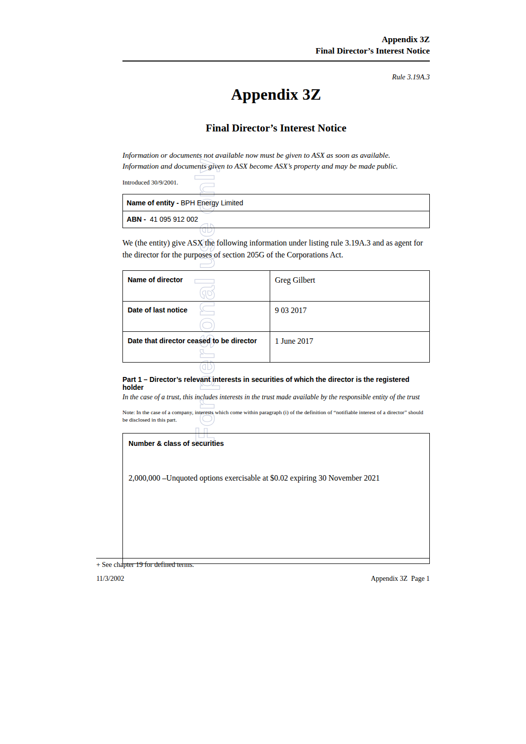For personal use only
Appendix 3Z
Final Director’s Interest Notice
Rule 3.19A.3
Appendix 3Z
Final Director’s Interest Notice
Information or documents not available now must be given to ASX as soon as available. Information and documents given to ASX become ASX’s property and may be made public.
Introduced 30/9/2001.
| Name of entity - BPH Energy Limited |
| ABN - 41 095 912 002 |
We (the entity) give ASX the following information under listing rule 3.19A.3 and as agent for the director for the purposes of section 205G of the Corporations Act.
| Name of director | Greg Gilbert |
| Date of last notice | 9 03 2017 |
| Date that director ceased to be director | 1 June 2017 |
Part 1 – Director’s relevant interests in securities of which the director is the registered holder
In the case of a trust, this includes interests in the trust made available by the responsible entity of the trust
Note: In the case of a company, interests which come within paragraph (i) of the definition of “notifiable interest of a director” should be disclosed in this part.
| Number & class of securities 2,000,000 –Unquoted options exercisable at $0.02 expiring 30 November 2021 |
+ See chapter 19 for defined terms.
11/3/2002 Appendix 3Z Page 1